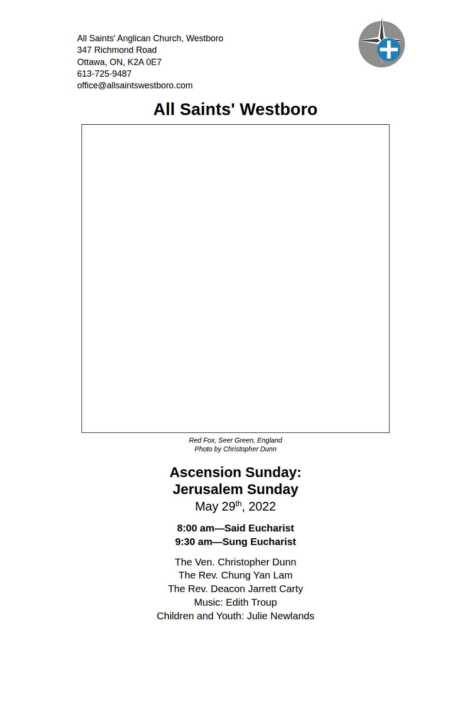All Saints' Anglican Church, Westboro
347 Richmond Road
Ottawa, ON, K2A 0E7
613-725-9487
office@allsaintswestboro.com
All Saints' Westboro
Red Fox, Seer Green, England
Photo by Christopher Dunn
Ascension Sunday:
Jerusalem Sunday
May 29th, 2022
8:00 am—Said Eucharist
9:30 am—Sung Eucharist
The Ven. Christopher Dunn
The Rev. Chung Yan Lam
The Rev. Deacon Jarrett Carty
Music: Edith Troup
Children and Youth: Julie Newlands